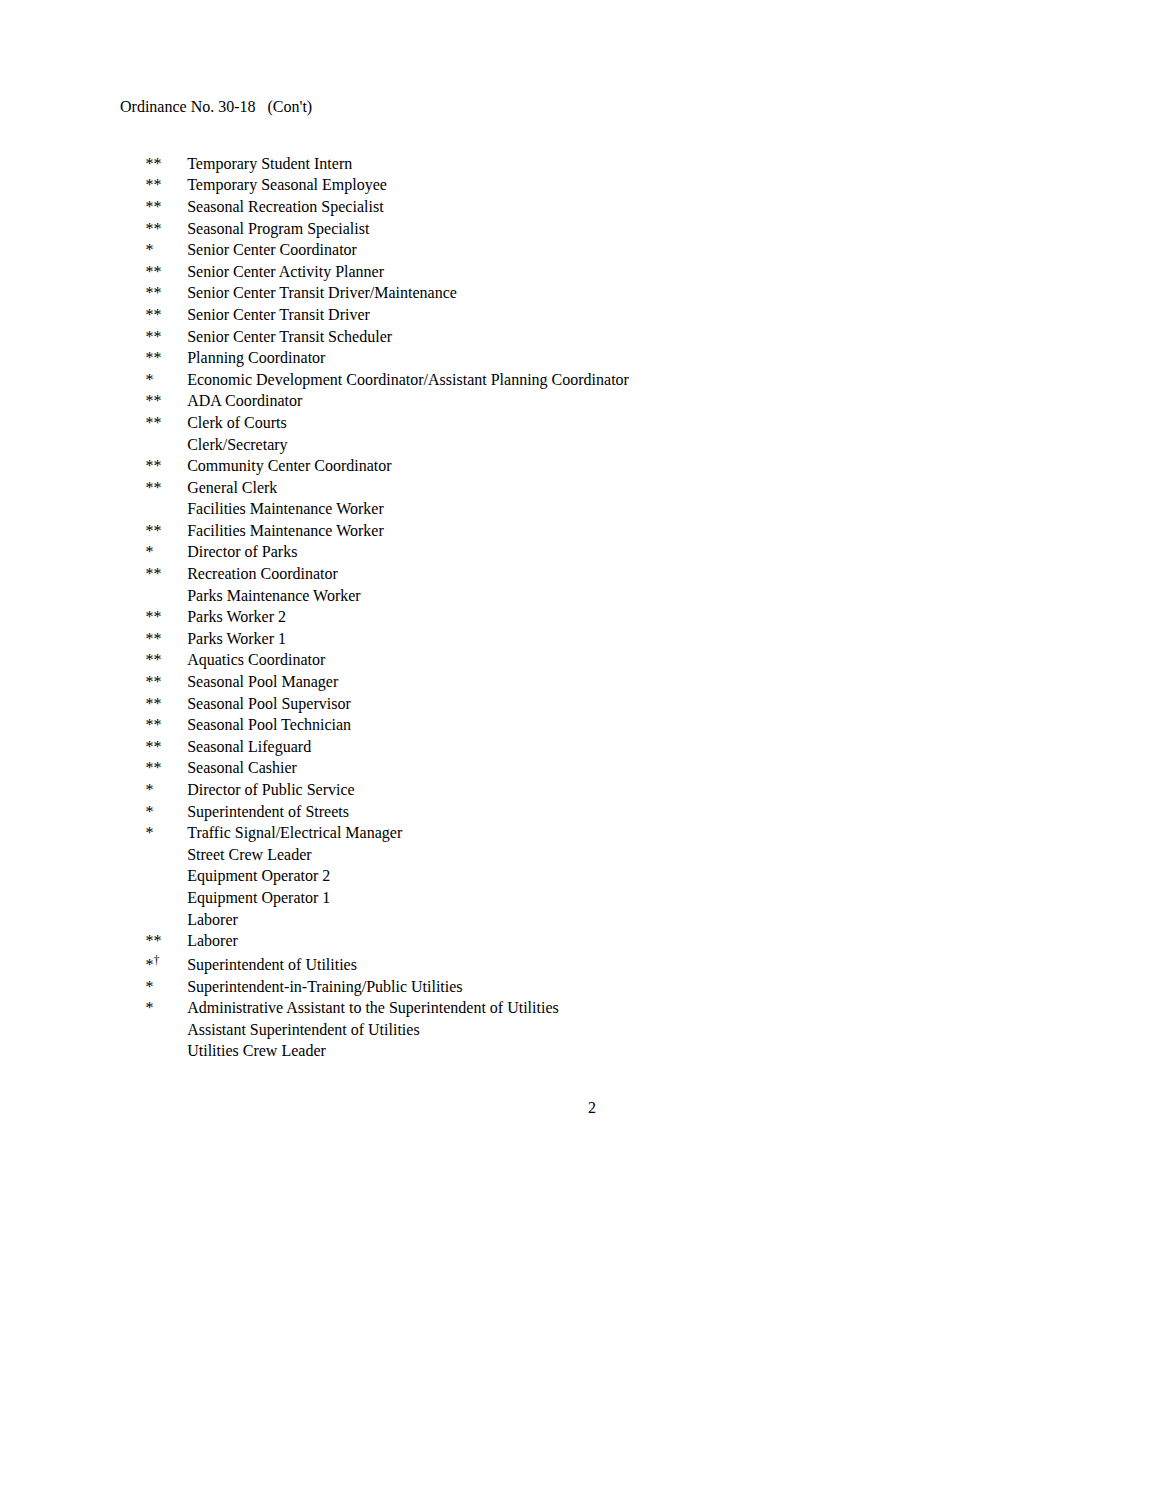Ordinance No. 30-18 (Con't)
**Temporary Student Intern
**Temporary Seasonal Employee
**Seasonal Recreation Specialist
**Seasonal Program Specialist
*Senior Center Coordinator
**Senior Center Activity Planner
**Senior Center Transit Driver/Maintenance
**Senior Center Transit Driver
**Senior Center Transit Scheduler
**Planning Coordinator
*Economic Development Coordinator/Assistant Planning Coordinator
**ADA Coordinator
**Clerk of Courts
Clerk/Secretary
**Community Center Coordinator
**General Clerk
Facilities Maintenance Worker
**Facilities Maintenance Worker
*Director of Parks
**Recreation Coordinator
Parks Maintenance Worker
**Parks Worker 2
**Parks Worker 1
**Aquatics Coordinator
**Seasonal Pool Manager
**Seasonal Pool Supervisor
**Seasonal Pool Technician
**Seasonal Lifeguard
**Seasonal Cashier
*Director of Public Service
*Superintendent of Streets
*Traffic Signal/Electrical Manager
Street Crew Leader
Equipment Operator 2
Equipment Operator 1
Laborer
**Laborer
*†Superintendent of Utilities
*Superintendent-in-Training/Public Utilities
*Administrative Assistant to the Superintendent of Utilities
Assistant Superintendent of Utilities
Utilities Crew Leader
2